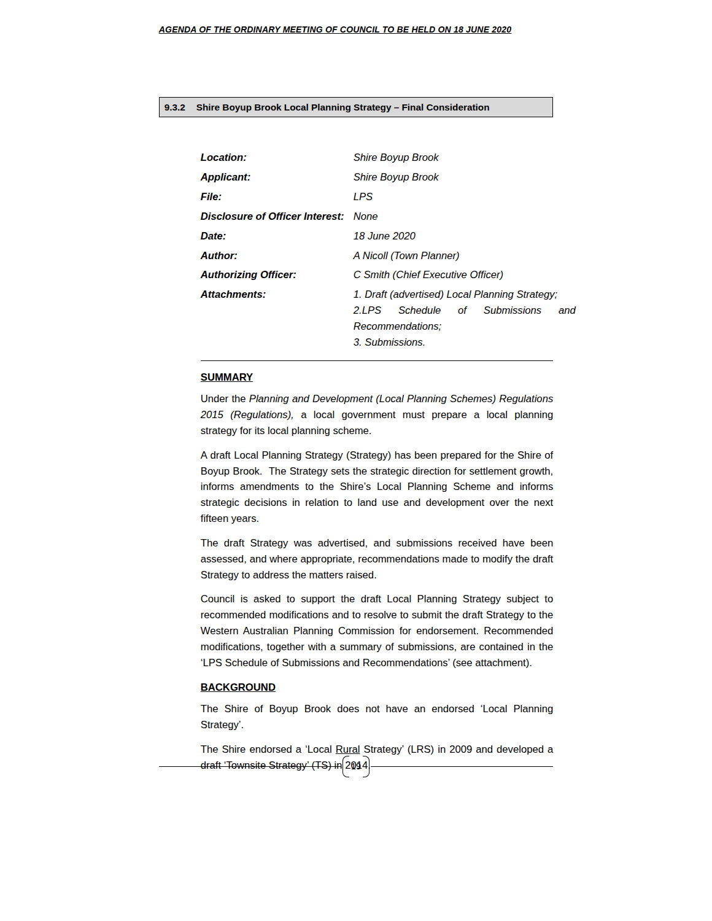AGENDA OF THE ORDINARY MEETING OF COUNCIL TO BE HELD ON 18 JUNE 2020
9.3.2 Shire Boyup Brook Local Planning Strategy – Final Consideration
| Location: | Shire Boyup Brook |
| Applicant: | Shire Boyup Brook |
| File: | LPS |
| Disclosure of Officer Interest: | None |
| Date: | 18 June 2020 |
| Author: | A Nicoll (Town Planner) |
| Authorizing Officer: | C Smith (Chief Executive Officer) |
| Attachments: | 1. Draft (advertised) Local Planning Strategy; 2.LPS Schedule of Submissions and Recommendations; 3. Submissions. |
SUMMARY
Under the Planning and Development (Local Planning Schemes) Regulations 2015 (Regulations), a local government must prepare a local planning strategy for its local planning scheme.
A draft Local Planning Strategy (Strategy) has been prepared for the Shire of Boyup Brook. The Strategy sets the strategic direction for settlement growth, informs amendments to the Shire’s Local Planning Scheme and informs strategic decisions in relation to land use and development over the next fifteen years.
The draft Strategy was advertised, and submissions received have been assessed, and where appropriate, recommendations made to modify the draft Strategy to address the matters raised.
Council is asked to support the draft Local Planning Strategy subject to recommended modifications and to resolve to submit the draft Strategy to the Western Australian Planning Commission for endorsement. Recommended modifications, together with a summary of submissions, are contained in the ‘LPS Schedule of Submissions and Recommendations’ (see attachment).
BACKGROUND
The Shire of Boyup Brook does not have an endorsed ‘Local Planning Strategy’.
The Shire endorsed a ‘Local Rural Strategy’ (LRS) in 2009 and developed a draft ‘Townsite Strategy’ (TS) in 2014.
19